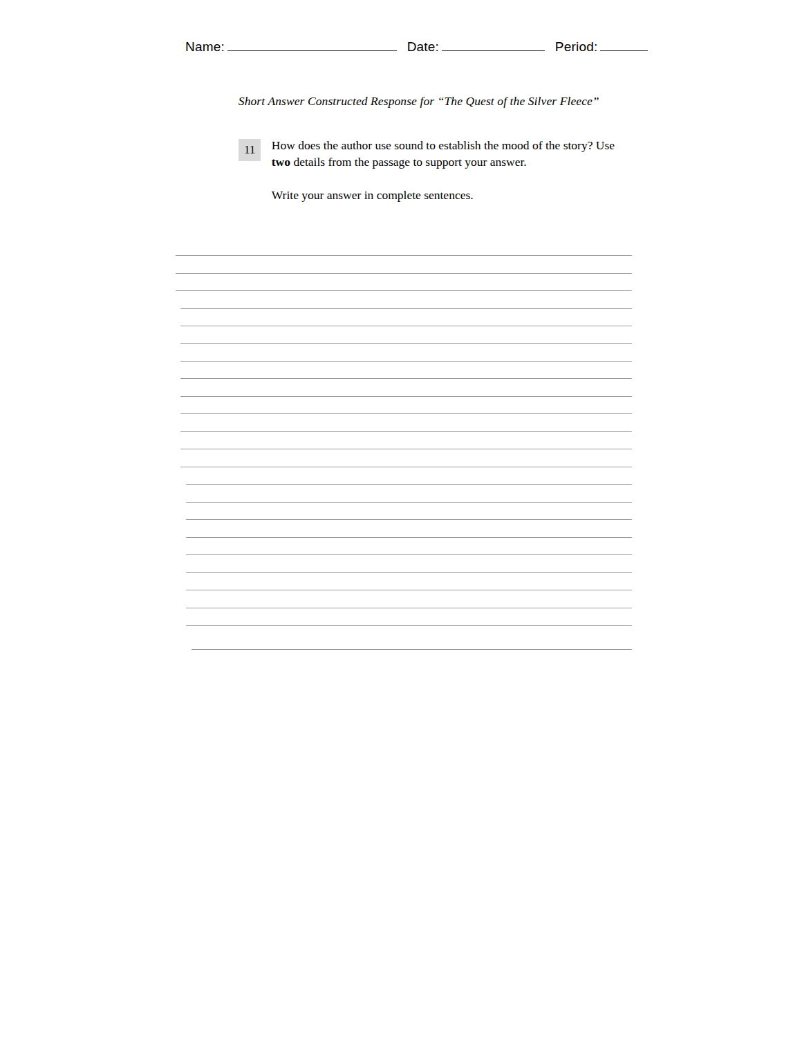Name: Date: Period:
Short Answer Constructed Response for “The Quest of the Silver Fleece”
11
How does the author use sound to establish the mood of the story? Use two details from the passage to support your answer.
Write your answer in complete sentences.